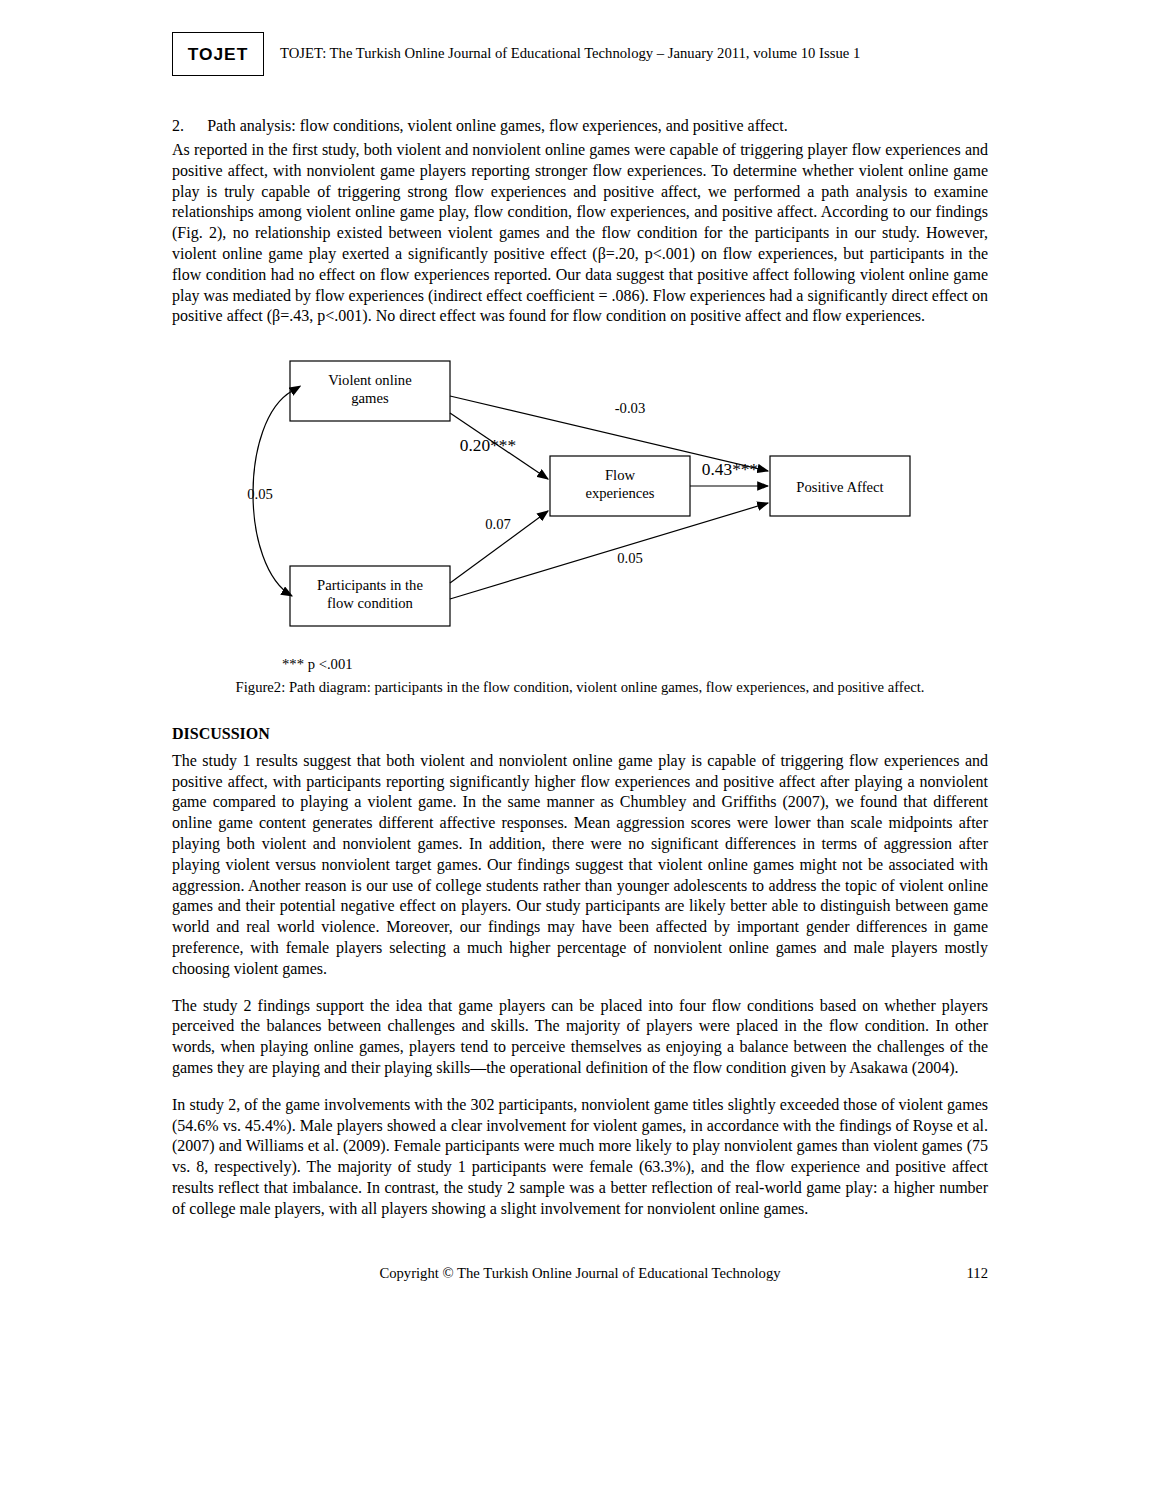TOJET
TOJET: The Turkish Online Journal of Educational Technology – January 2011, volume 10 Issue 1
2. Path analysis: flow conditions, violent online games, flow experiences, and positive affect.
As reported in the first study, both violent and nonviolent online games were capable of triggering player flow experiences and positive affect, with nonviolent game players reporting stronger flow experiences. To determine whether violent online game play is truly capable of triggering strong flow experiences and positive affect, we performed a path analysis to examine relationships among violent online game play, flow condition, flow experiences, and positive affect. According to our findings (Fig. 2), no relationship existed between violent games and the flow condition for the participants in our study. However, violent online game play exerted a significantly positive effect (β=.20, p<.001) on flow experiences, but participants in the flow condition had no effect on flow experiences reported. Our data suggest that positive affect following violent online game play was mediated by flow experiences (indirect effect coefficient = .086). Flow experiences had a significantly direct effect on positive affect (β=.43, p<.001). No direct effect was found for flow condition on positive affect and flow experiences.
Violent online games Flow experiences Positive Affect Participants in the flow condition 0.05 -0.03 0.20*** 0.07 0.43*** 0.05
*** p <.001
Figure2: Path diagram: participants in the flow condition, violent online games, flow experiences, and positive affect.
DISCUSSION
The study 1 results suggest that both violent and nonviolent online game play is capable of triggering flow experiences and positive affect, with participants reporting significantly higher flow experiences and positive affect after playing a nonviolent game compared to playing a violent game. In the same manner as Chumbley and Griffiths (2007), we found that different online game content generates different affective responses. Mean aggression scores were lower than scale midpoints after playing both violent and nonviolent games. In addition, there were no significant differences in terms of aggression after playing violent versus nonviolent target games. Our findings suggest that violent online games might not be associated with aggression. Another reason is our use of college students rather than younger adolescents to address the topic of violent online games and their potential negative effect on players. Our study participants are likely better able to distinguish between game world and real world violence. Moreover, our findings may have been affected by important gender differences in game preference, with female players selecting a much higher percentage of nonviolent online games and male players mostly choosing violent games.
The study 2 findings support the idea that game players can be placed into four flow conditions based on whether players perceived the balances between challenges and skills. The majority of players were placed in the flow condition. In other words, when playing online games, players tend to perceive themselves as enjoying a balance between the challenges of the games they are playing and their playing skills—the operational definition of the flow condition given by Asakawa (2004).
In study 2, of the game involvements with the 302 participants, nonviolent game titles slightly exceeded those of violent games (54.6% vs. 45.4%). Male players showed a clear involvement for violent games, in accordance with the findings of Royse et al. (2007) and Williams et al. (2009). Female participants were much more likely to play nonviolent games than violent games (75 vs. 8, respectively). The majority of study 1 participants were female (63.3%), and the flow experience and positive affect results reflect that imbalance. In contrast, the study 2 sample was a better reflection of real-world game play: a higher number of college male players, with all players showing a slight involvement for nonviolent online games.
Copyright © The Turkish Online Journal of Educational Technology
112